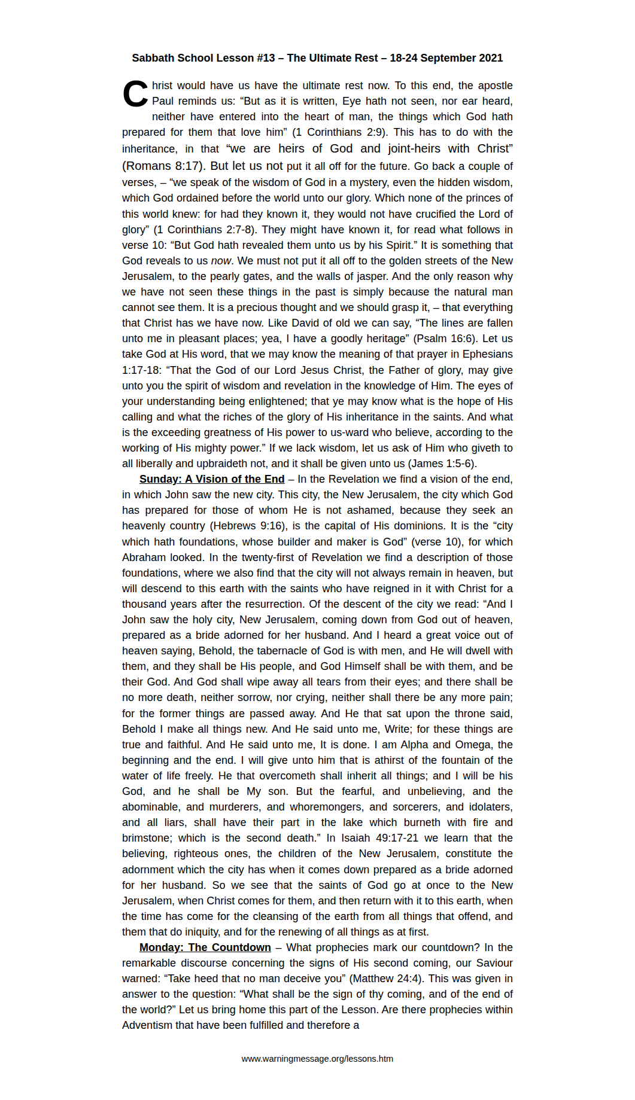Sabbath School Lesson #13 – The Ultimate Rest – 18-24 September 2021
Christ would have us have the ultimate rest now. To this end, the apostle Paul reminds us: “But as it is written, Eye hath not seen, nor ear heard, neither have entered into the heart of man, the things which God hath prepared for them that love him” (1 Corinthians 2:9). This has to do with the inheritance, in that “we are heirs of God and joint-heirs with Christ” (Romans 8:17). But let us not put it all off for the future. Go back a couple of verses, – “we speak of the wisdom of God in a mystery, even the hidden wisdom, which God ordained before the world unto our glory. Which none of the princes of this world knew: for had they known it, they would not have crucified the Lord of glory” (1 Corinthians 2:7-8). They might have known it, for read what follows in verse 10: “But God hath revealed them unto us by his Spirit.” It is something that God reveals to us now. We must not put it all off to the golden streets of the New Jerusalem, to the pearly gates, and the walls of jasper. And the only reason why we have not seen these things in the past is simply because the natural man cannot see them. It is a precious thought and we should grasp it, – that everything that Christ has we have now. Like David of old we can say, “The lines are fallen unto me in pleasant places; yea, I have a goodly heritage” (Psalm 16:6). Let us take God at His word, that we may know the meaning of that prayer in Ephesians 1:17-18: “That the God of our Lord Jesus Christ, the Father of glory, may give unto you the spirit of wisdom and revelation in the knowledge of Him. The eyes of your understanding being enlightened; that ye may know what is the hope of His calling and what the riches of the glory of His inheritance in the saints. And what is the exceeding greatness of His power to us-ward who believe, according to the working of His mighty power.” If we lack wisdom, let us ask of Him who giveth to all liberally and upbraideth not, and it shall be given unto us (James 1:5-6).
Sunday: A Vision of the End – In the Revelation we find a vision of the end, in which John saw the new city. This city, the New Jerusalem, the city which God has prepared for those of whom He is not ashamed, because they seek an heavenly country (Hebrews 9:16), is the capital of His dominions. It is the “city which hath foundations, whose builder and maker is God” (verse 10), for which Abraham looked. In the twenty-first of Revelation we find a description of those foundations, where we also find that the city will not always remain in heaven, but will descend to this earth with the saints who have reigned in it with Christ for a thousand years after the resurrection. Of the descent of the city we read: “And I John saw the holy city, New Jerusalem, coming down from God out of heaven, prepared as a bride adorned for her husband. And I heard a great voice out of heaven saying, Behold, the tabernacle of God is with men, and He will dwell with them, and they shall be His people, and God Himself shall be with them, and be their God. And God shall wipe away all tears from their eyes; and there shall be no more death, neither sorrow, nor crying, neither shall there be any more pain; for the former things are passed away. And He that sat upon the throne said, Behold I make all things new. And He said unto me, Write; for these things are true and faithful. And He said unto me, It is done. I am Alpha and Omega, the beginning and the end. I will give unto him that is athirst of the fountain of the water of life freely. He that overcometh shall inherit all things; and I will be his God, and he shall be My son. But the fearful, and unbelieving, and the abominable, and murderers, and whoremongers, and sorcerers, and idolaters, and all liars, shall have their part in the lake which burneth with fire and brimstone; which is the second death.” In Isaiah 49:17-21 we learn that the believing, righteous ones, the children of the New Jerusalem, constitute the adornment which the city has when it comes down prepared as a bride adorned for her husband. So we see that the saints of God go at once to the New Jerusalem, when Christ comes for them, and then return with it to this earth, when the time has come for the cleansing of the earth from all things that offend, and them that do iniquity, and for the renewing of all things as at first.
Monday: The Countdown – What prophecies mark our countdown? In the remarkable discourse concerning the signs of His second coming, our Saviour warned: “Take heed that no man deceive you” (Matthew 24:4). This was given in answer to the question: “What shall be the sign of thy coming, and of the end of the world?” Let us bring home this part of the Lesson. Are there prophecies within Adventism that have been fulfilled and therefore a
www.warningmessage.org/lessons.htm